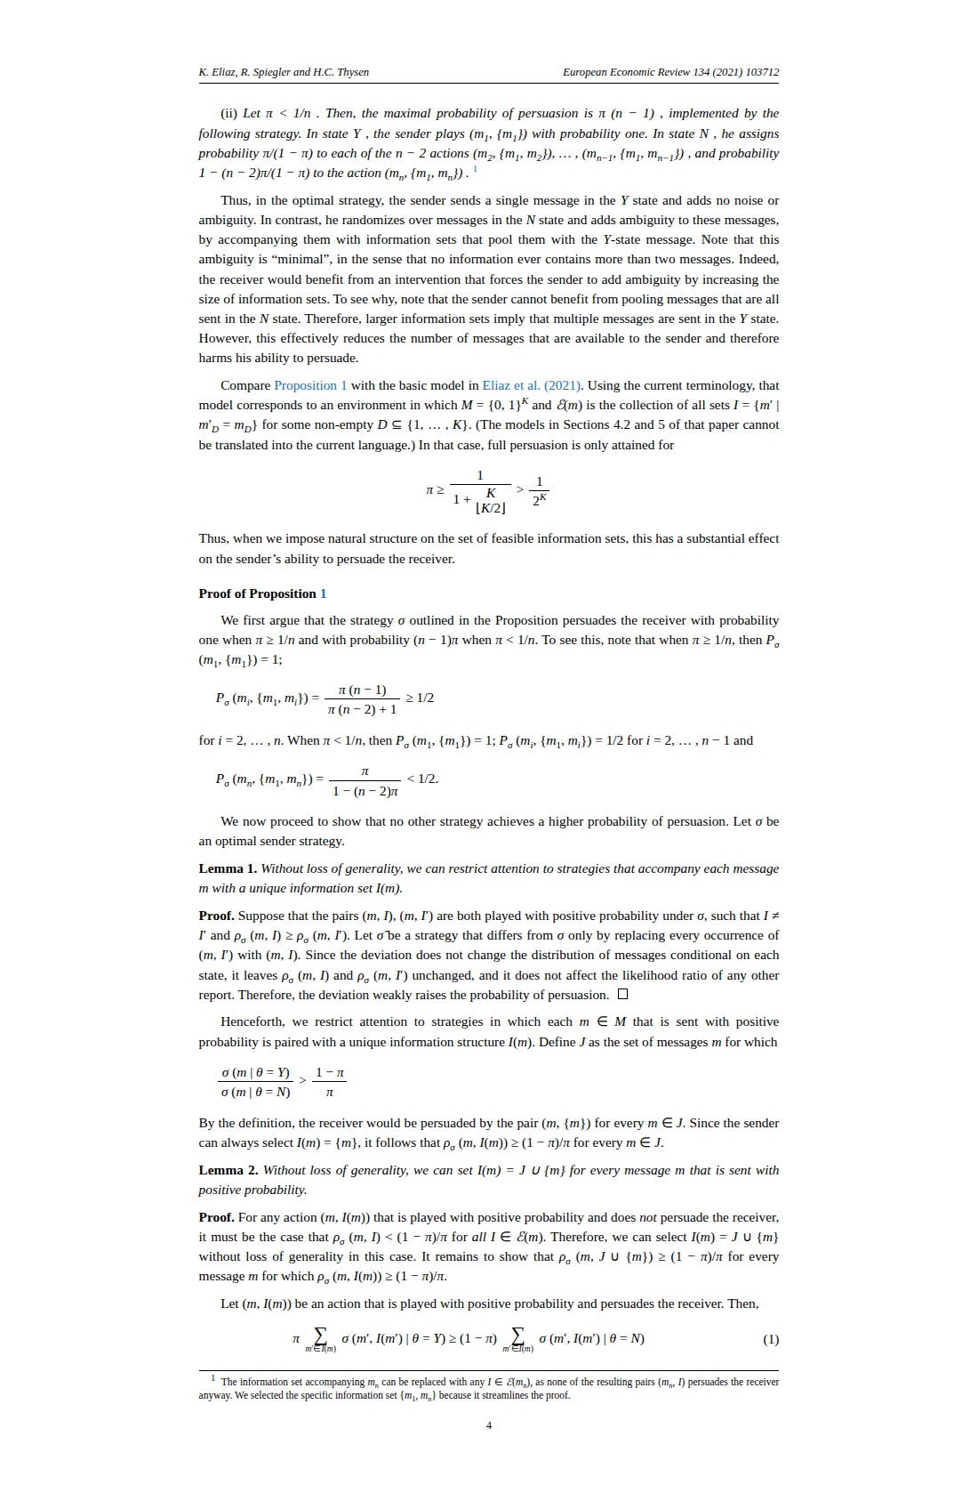K. Eliaz, R. Spiegler and H.C. Thysen European Economic Review 134 (2021) 103712
(ii) Let π < 1/n . Then, the maximal probability of persuasion is π (n − 1) , implemented by the following strategy. In state Y , the sender plays (m1, {m1}) with probability one. In state N , he assigns probability π/(1 − π) to each of the n − 2 actions (m2, {m1, m2}), … , (mn−1, {m1, mn−1}) , and probability 1 − (n − 2)π/(1 − π) to the action (mn, {m1, mn}) . 1
Thus, in the optimal strategy, the sender sends a single message in the Y state and adds no noise or ambiguity. In contrast, he randomizes over messages in the N state and adds ambiguity to these messages, by accompanying them with information sets that pool them with the Y-state message. Note that this ambiguity is “minimal”, in the sense that no information ever contains more than two messages. Indeed, the receiver would benefit from an intervention that forces the sender to add ambiguity by increasing the size of information sets. To see why, note that the sender cannot benefit from pooling messages that are all sent in the N state. Therefore, larger information sets imply that multiple messages are sent in the Y state. However, this effectively reduces the number of messages that are available to the sender and therefore harms his ability to persuade.
Compare Proposition 1 with the basic model in Eliaz et al. (2021). Using the current terminology, that model corresponds to an environment in which M = {0, 1}K and ℰ(m) is the collection of all sets I = {m′ | m′D = mD} for some non-empty D ⊆ {1, … , K}. (The models in Sections 4.2 and 5 of that paper cannot be translated into the current language.) In that case, full persuasion is only attained for
π ≥ 1 1 + K⌊K/2⌋ > 1 2K
Thus, when we impose natural structure on the set of feasible information sets, this has a substantial effect on the sender’s ability to persuade the receiver.
Proof of Proposition 1
We first argue that the strategy σ outlined in the Proposition persuades the receiver with probability one when π ≥ 1/n and with probability (n − 1)π when π < 1/n. To see this, note that when π ≥ 1/n, then Pσ (m1, {m1}) = 1;
Pσ (mi, {m1, mi}) = π (n − 1) π (n − 2) + 1 ≥ 1/2
for i = 2, … , n. When π < 1/n, then Pσ (m1, {m1}) = 1; Pσ (mi, {m1, mi}) = 1/2 for i = 2, … , n − 1 and
Pσ (mn, {m1, mn}) = π 1 − (n − 2)π < 1/2.
We now proceed to show that no other strategy achieves a higher probability of persuasion. Let σ be an optimal sender strategy.
Lemma 1. Without loss of generality, we can restrict attention to strategies that accompany each message m with a unique information set I(m).
Proof. Suppose that the pairs (m, I), (m, I′) are both played with positive probability under σ, such that I ≠ I′ and ρσ (m, I) ≥ ρσ (m, I′). Let σ̂ be a strategy that differs from σ only by replacing every occurrence of (m, I′) with (m, I). Since the deviation does not change the distribution of messages conditional on each state, it leaves ρσ (m, I) and ρσ (m, I′) unchanged, and it does not affect the likelihood ratio of any other report. Therefore, the deviation weakly raises the probability of persuasion.
Henceforth, we restrict attention to strategies in which each m ∈ M that is sent with positive probability is paired with a unique information structure I(m). Define J as the set of messages m for which
σ (m | θ = Y) σ (m | θ = N) > 1 − π π
By the definition, the receiver would be persuaded by the pair (m, {m}) for every m ∈ J. Since the sender can always select I(m) = {m}, it follows that ρσ (m, I(m)) ≥ (1 − π)/π for every m ∈ J.
Lemma 2. Without loss of generality, we can set I(m) = J ∪ {m} for every message m that is sent with positive probability.
Proof. For any action (m, I(m)) that is played with positive probability and does not persuade the receiver, it must be the case that ρσ (m, I) < (1 − π)/π for all I ∈ ℰ(m). Therefore, we can select I(m) = J ∪ {m} without loss of generality in this case. It remains to show that ρσ (m, J ∪ {m}) ≥ (1 − π)/π for every message m for which ρσ (m, I(m)) ≥ (1 − π)/π.
Let (m, I(m)) be an action that is played with positive probability and persuades the receiver. Then,
π ∑ m′∈I(m) σ (m′, I(m′) | θ = Y) ≥ (1 − π) ∑ m′∈I(m) σ (m′, I(m′) | θ = N)
(1)
1 The information set accompanying mn can be replaced with any I ∈ ℰ(mn), as none of the resulting pairs (mn, I) persuades the receiver anyway. We selected the specific information set {m1, mn} because it streamlines the proof.
4